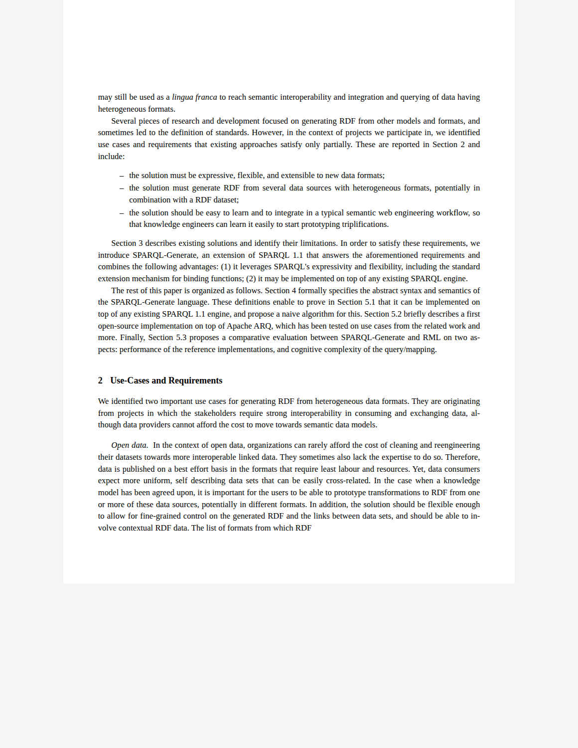may still be used as a lingua franca to reach semantic interoperability and integration and querying of data having heterogeneous formats.
Several pieces of research and development focused on generating RDF from other models and formats, and sometimes led to the definition of standards. However, in the context of projects we participate in, we identified use cases and requirements that existing approaches satisfy only partially. These are reported in Section 2 and include:
the solution must be expressive, flexible, and extensible to new data formats;
the solution must generate RDF from several data sources with heterogeneous formats, potentially in combination with a RDF dataset;
the solution should be easy to learn and to integrate in a typical semantic web engineering workflow, so that knowledge engineers can learn it easily to start prototyping triplifications.
Section 3 describes existing solutions and identify their limitations. In order to satisfy these requirements, we introduce SPARQL-Generate, an extension of SPARQL 1.1 that answers the aforementioned requirements and combines the following advantages: (1) it leverages SPARQL's expressivity and flexibility, including the standard extension mechanism for binding functions; (2) it may be implemented on top of any existing SPARQL engine.
The rest of this paper is organized as follows. Section 4 formally specifies the abstract syntax and semantics of the SPARQL-Generate language. These definitions enable to prove in Section 5.1 that it can be implemented on top of any existing SPARQL 1.1 engine, and propose a naive algorithm for this. Section 5.2 briefly describes a first open-source implementation on top of Apache ARQ, which has been tested on use cases from the related work and more. Finally, Section 5.3 proposes a comparative evaluation between SPARQL-Generate and RML on two aspects: performance of the reference implementations, and cognitive complexity of the query/mapping.
2 Use-Cases and Requirements
We identified two important use cases for generating RDF from heterogeneous data formats. They are originating from projects in which the stakeholders require strong interoperability in consuming and exchanging data, although data providers cannot afford the cost to move towards semantic data models.
Open data. In the context of open data, organizations can rarely afford the cost of cleaning and reengineering their datasets towards more interoperable linked data. They sometimes also lack the expertise to do so. Therefore, data is published on a best effort basis in the formats that require least labour and resources. Yet, data consumers expect more uniform, self describing data sets that can be easily cross-related. In the case when a knowledge model has been agreed upon, it is important for the users to be able to prototype transformations to RDF from one or more of these data sources, potentially in different formats. In addition, the solution should be flexible enough to allow for fine-grained control on the generated RDF and the links between data sets, and should be able to involve contextual RDF data. The list of formats from which RDF